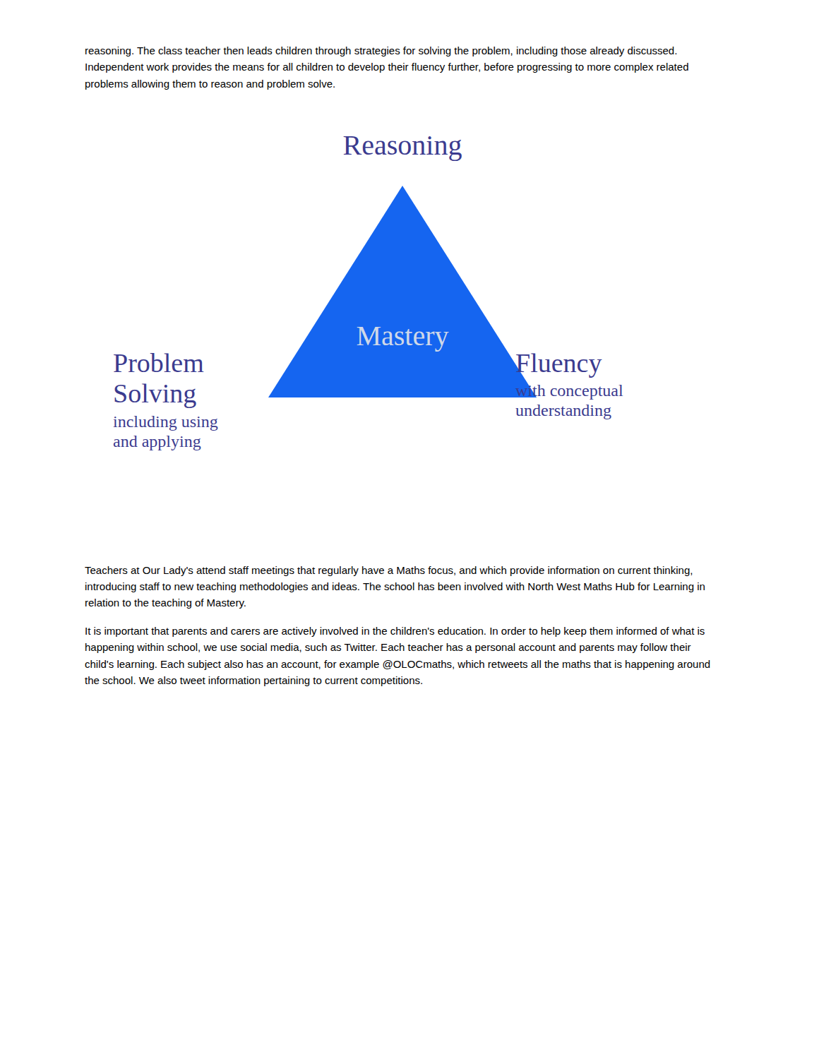reasoning. The class teacher then leads children through strategies for solving the problem, including those already discussed. Independent work provides the means for all children to develop their fluency further, before progressing to more complex related problems allowing them to reason and problem solve.
Reasoning
Mastery Problem
Solvingincluding using
and applying Fluencywith conceptual
understanding
Teachers at Our Lady's attend staff meetings that regularly have a Maths focus, and which provide information on current thinking, introducing staff to new teaching methodologies and ideas. The school has been involved with North West Maths Hub for Learning in relation to the teaching of Mastery.
It is important that parents and carers are actively involved in the children's education. In order to help keep them informed of what is happening within school, we use social media, such as Twitter. Each teacher has a personal account and parents may follow their child's learning. Each subject also has an account, for example @OLOCmaths, which retweets all the maths that is happening around the school. We also tweet information pertaining to current competitions.